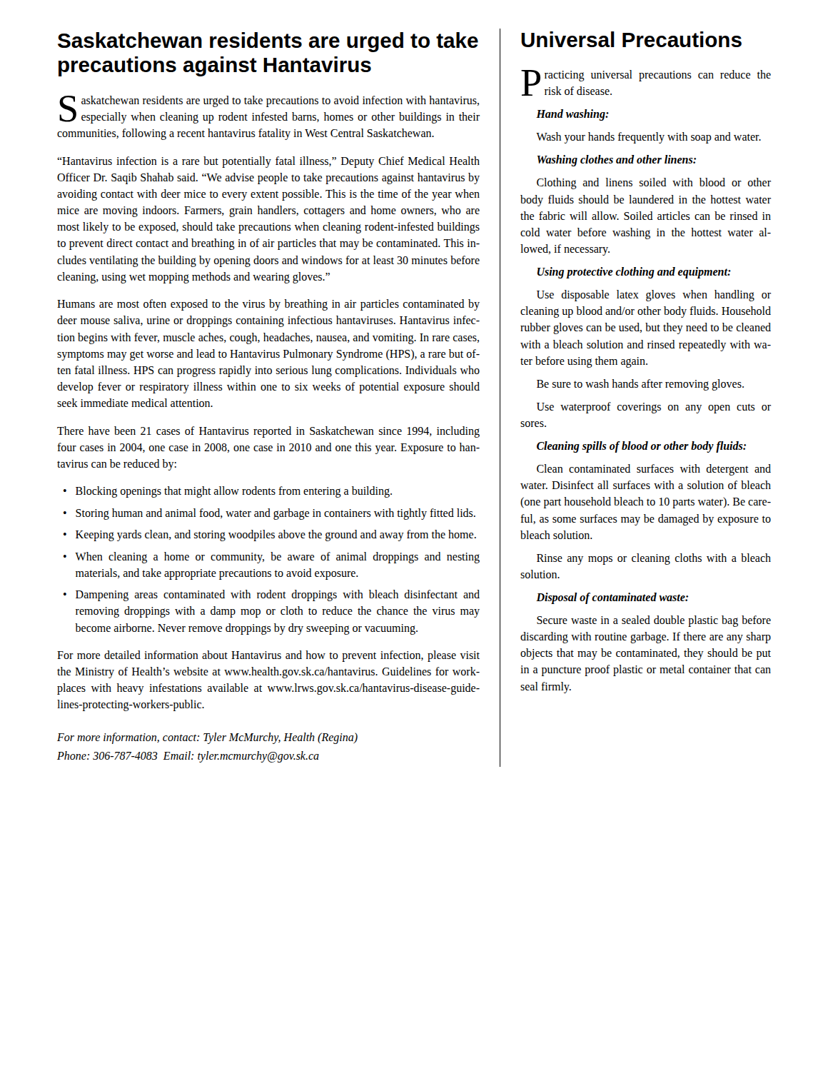Saskatchewan residents are urged to take precautions against Hantavirus
Saskatchewan residents are urged to take precautions to avoid infection with hantavirus, especially when cleaning up rodent infested barns, homes or other buildings in their communities, following a recent hantavirus fatality in West Central Saskatchewan.
“Hantavirus infection is a rare but potentially fatal illness,” Deputy Chief Medical Health Officer Dr. Saqib Shahab said. “We advise people to take precautions against hantavirus by avoiding contact with deer mice to every extent possible. This is the time of the year when mice are moving indoors. Farmers, grain handlers, cottagers and home owners, who are most likely to be exposed, should take precautions when cleaning rodent-infested buildings to prevent direct contact and breathing in of air particles that may be contaminated. This includes ventilating the building by opening doors and windows for at least 30 minutes before cleaning, using wet mopping methods and wearing gloves.”
Humans are most often exposed to the virus by breathing in air particles contaminated by deer mouse saliva, urine or droppings containing infectious hantaviruses. Hantavirus infection begins with fever, muscle aches, cough, headaches, nausea, and vomiting. In rare cases, symptoms may get worse and lead to Hantavirus Pulmonary Syndrome (HPS), a rare but often fatal illness. HPS can progress rapidly into serious lung complications. Individuals who develop fever or respiratory illness within one to six weeks of potential exposure should seek immediate medical attention.
There have been 21 cases of Hantavirus reported in Saskatchewan since 1994, including four cases in 2004, one case in 2008, one case in 2010 and one this year. Exposure to hantavirus can be reduced by:
Blocking openings that might allow rodents from entering a building.
Storing human and animal food, water and garbage in containers with tightly fitted lids.
Keeping yards clean, and storing woodpiles above the ground and away from the home.
When cleaning a home or community, be aware of animal droppings and nesting materials, and take appropriate precautions to avoid exposure.
Dampening areas contaminated with rodent droppings with bleach disinfectant and removing droppings with a damp mop or cloth to reduce the chance the virus may become airborne. Never remove droppings by dry sweeping or vacuuming.
For more detailed information about Hantavirus and how to prevent infection, please visit the Ministry of Health’s website at www.health.gov.sk.ca/hantavirus. Guidelines for workplaces with heavy infestations available at www.lrws.gov.sk.ca/hantavirus-disease-guidelines-protecting-workers-public.
For more information, contact: Tyler McMurchy, Health (Regina)
Phone: 306-787-4083 Email: tyler.mcmurchy@gov.sk.ca
Universal Precautions
Practicing universal precautions can reduce the risk of disease.
Hand washing:
Wash your hands frequently with soap and water.
Washing clothes and other linens:
Clothing and linens soiled with blood or other body fluids should be laundered in the hottest water the fabric will allow. Soiled articles can be rinsed in cold water before washing in the hottest water allowed, if necessary.
Using protective clothing and equipment:
Use disposable latex gloves when handling or cleaning up blood and/or other body fluids. Household rubber gloves can be used, but they need to be cleaned with a bleach solution and rinsed repeatedly with water before using them again.
Be sure to wash hands after removing gloves.
Use waterproof coverings on any open cuts or sores.
Cleaning spills of blood or other body fluids:
Clean contaminated surfaces with detergent and water. Disinfect all surfaces with a solution of bleach (one part household bleach to 10 parts water). Be careful, as some surfaces may be damaged by exposure to bleach solution.
Rinse any mops or cleaning cloths with a bleach solution.
Disposal of contaminated waste:
Secure waste in a sealed double plastic bag before discarding with routine garbage. If there are any sharp objects that may be contaminated, they should be put in a puncture proof plastic or metal container that can seal firmly.